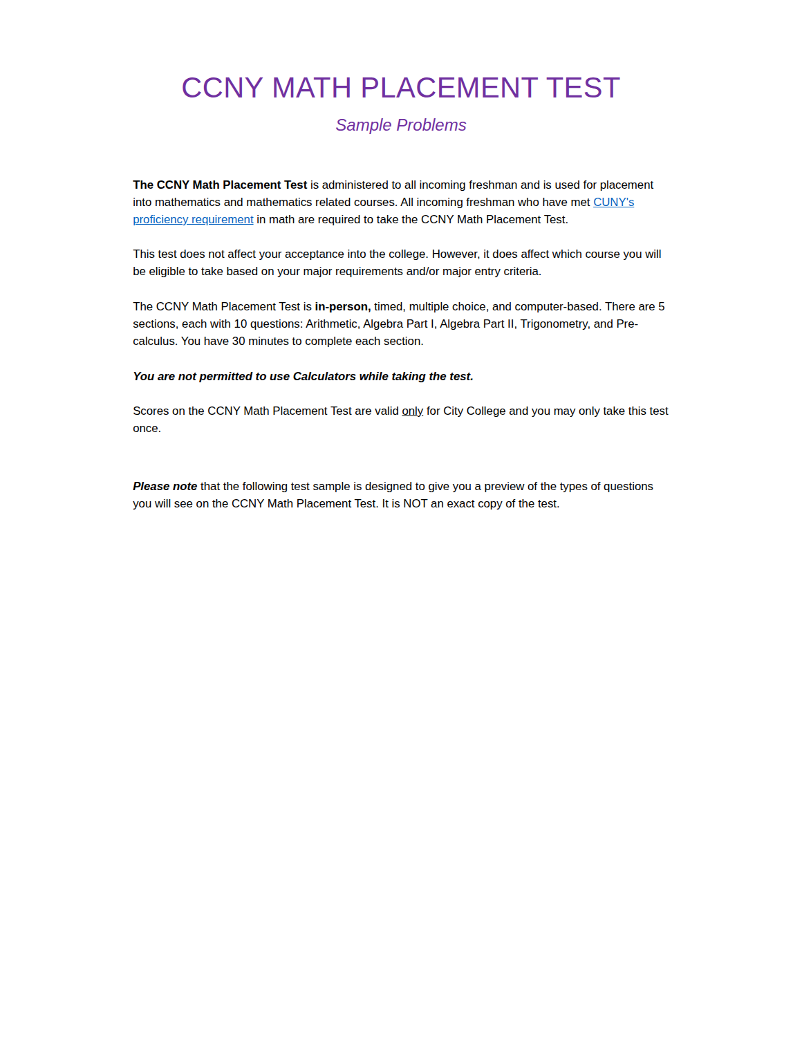CCNY MATH PLACEMENT TEST
Sample Problems
The CCNY Math Placement Test is administered to all incoming freshman and is used for placement into mathematics and mathematics related courses. All incoming freshman who have met CUNY's proficiency requirement in math are required to take the CCNY Math Placement Test.
This test does not affect your acceptance into the college. However, it does affect which course you will be eligible to take based on your major requirements and/or major entry criteria.
The CCNY Math Placement Test is in-person, timed, multiple choice, and computer-based. There are 5 sections, each with 10 questions: Arithmetic, Algebra Part I, Algebra Part II, Trigonometry, and Pre-calculus. You have 30 minutes to complete each section.
You are not permitted to use Calculators while taking the test.
Scores on the CCNY Math Placement Test are valid only for City College and you may only take this test once.
Please note that the following test sample is designed to give you a preview of the types of questions you will see on the CCNY Math Placement Test. It is NOT an exact copy of the test.